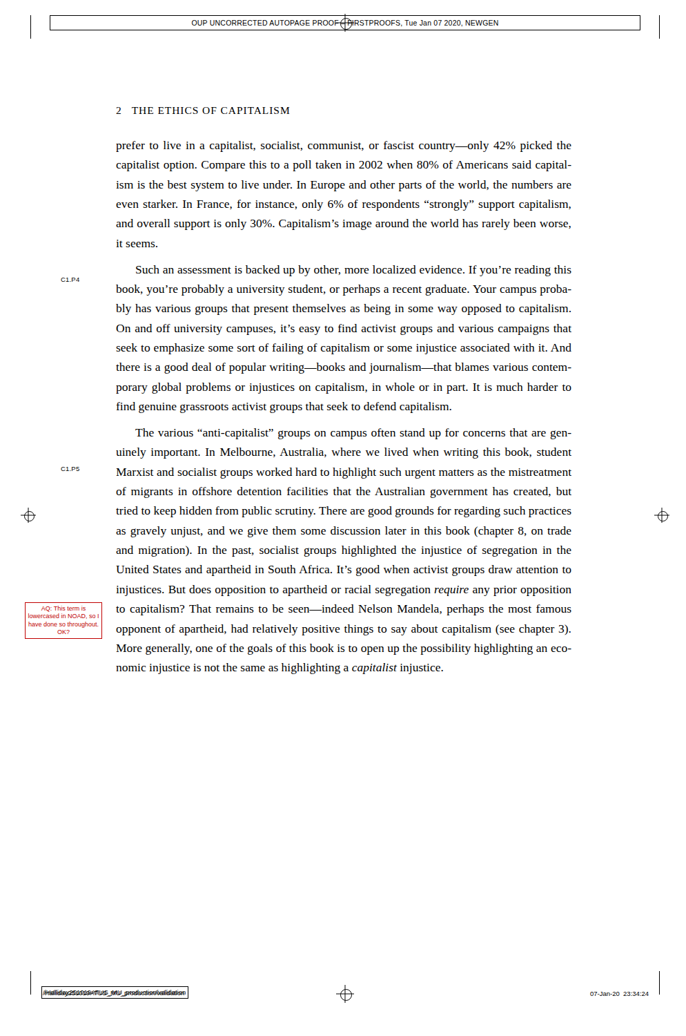OUP UNCORRECTED AUTOPAGE PROOF – FIRSTPROOFS, Tue Jan 07 2020, NEWGEN
2 THE ETHICS OF CAPITALISM
C1.P4
C1.P5
AQ: This term is lowercased in NOAD, so I have done so throughout. OK?
prefer to live in a capitalist, socialist, communist, or fascist country—only 42% picked the capitalist option. Compare this to a poll taken in 2002 when 80% of Americans said capitalism is the best system to live under. In Europe and other parts of the world, the numbers are even starker. In France, for instance, only 6% of respondents “strongly” support capitalism, and overall support is only 30%. Capitalism’s image around the world has rarely been worse, it seems.
Such an assessment is backed up by other, more localized evidence. If you’re reading this book, you’re probably a university student, or perhaps a recent graduate. Your campus probably has various groups that present themselves as being in some way opposed to capitalism. On and off university campuses, it’s easy to find activist groups and various campaigns that seek to emphasize some sort of failing of capitalism or some injustice associated with it. And there is a good deal of popular writing—books and journalism—that blames various contemporary global problems or injustices on capitalism, in whole or in part. It is much harder to find genuine grassroots activist groups that seek to defend capitalism.
The various “anti-capitalist” groups on campus often stand up for concerns that are genuinely important. In Melbourne, Australia, where we lived when writing this book, student Marxist and socialist groups worked hard to highlight such urgent matters as the mistreatment of migrants in offshore detention facilities that the Australian government has created, but tried to keep hidden from public scrutiny. There are good grounds for regarding such practices as gravely unjust, and we give them some discussion later in this book (chapter 8, on trade and migration). In the past, socialist groups highlighted the injustice of segregation in the United States and apartheid in South Africa. It’s good when activist groups draw attention to injustices. But does opposition to apartheid or racial segregation require any prior opposition to capitalism? That remains to be seen—indeed Nelson Mandela, perhaps the most famous opponent of apartheid, had relatively positive things to say about capitalism (see chapter 3). More generally, one of the goals of this book is to open up the possibility highlighting an economic injustice is not the same as highlighting a capitalist injustice.
/Halliday251019ATUS_MU_production/validation /Halliday251019ATUS_MU_production/validation
07-Jan-20 23:34:24